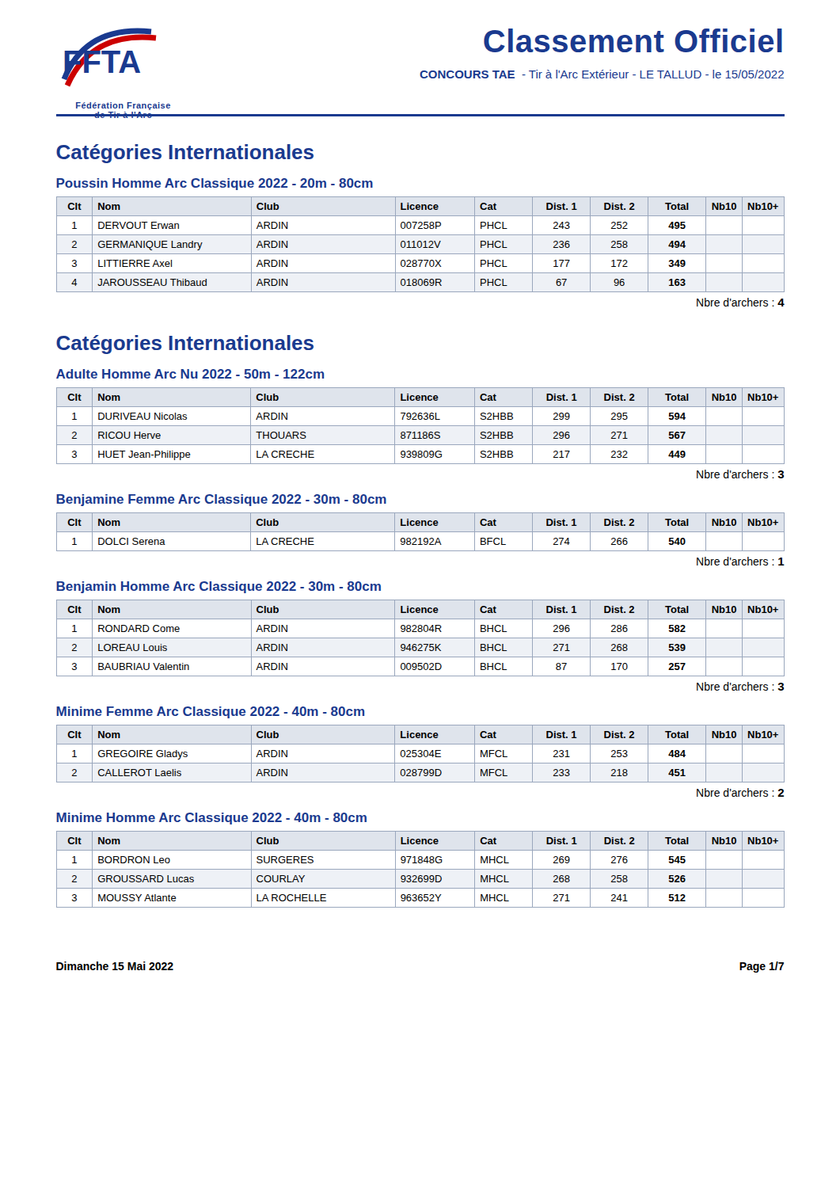FFTA
Fédération Française
de Tir à l'Arc
Classement Officiel
CONCOURS TAE - Tir à l'Arc Extérieur - LE TALLUD - le 15/05/2022
Catégories Internationales
Poussin Homme Arc Classique 2022 - 20m - 80cm
| Clt | Nom | Club | Licence | Cat | Dist. 1 | Dist. 2 | Total | Nb10 | Nb10+ |
| --- | --- | --- | --- | --- | --- | --- | --- | --- | --- |
| 1 | DERVOUT Erwan | ARDIN | 007258P | PHCL | 243 | 252 | 495 | | |
| 2 | GERMANIQUE Landry | ARDIN | 011012V | PHCL | 236 | 258 | 494 | | |
| 3 | LITTIERRE Axel | ARDIN | 028770X | PHCL | 177 | 172 | 349 | | |
| 4 | JAROUSSEAU Thibaud | ARDIN | 018069R | PHCL | 67 | 96 | 163 | | |
Nbre d'archers : 4
Catégories Internationales
Adulte Homme Arc Nu 2022 - 50m - 122cm
| Clt | Nom | Club | Licence | Cat | Dist. 1 | Dist. 2 | Total | Nb10 | Nb10+ |
| --- | --- | --- | --- | --- | --- | --- | --- | --- | --- |
| 1 | DURIVEAU Nicolas | ARDIN | 792636L | S2HBB | 299 | 295 | 594 | | |
| 2 | RICOU Herve | THOUARS | 871186S | S2HBB | 296 | 271 | 567 | | |
| 3 | HUET Jean-Philippe | LA CRECHE | 939809G | S2HBB | 217 | 232 | 449 | | |
Nbre d'archers : 3
Benjamine Femme Arc Classique 2022 - 30m - 80cm
| Clt | Nom | Club | Licence | Cat | Dist. 1 | Dist. 2 | Total | Nb10 | Nb10+ |
| --- | --- | --- | --- | --- | --- | --- | --- | --- | --- |
| 1 | DOLCI Serena | LA CRECHE | 982192A | BFCL | 274 | 266 | 540 | | |
Nbre d'archers : 1
Benjamin Homme Arc Classique 2022 - 30m - 80cm
| Clt | Nom | Club | Licence | Cat | Dist. 1 | Dist. 2 | Total | Nb10 | Nb10+ |
| --- | --- | --- | --- | --- | --- | --- | --- | --- | --- |
| 1 | RONDARD Come | ARDIN | 982804R | BHCL | 296 | 286 | 582 | | |
| 2 | LOREAU Louis | ARDIN | 946275K | BHCL | 271 | 268 | 539 | | |
| 3 | BAUBRIAU Valentin | ARDIN | 009502D | BHCL | 87 | 170 | 257 | | |
Nbre d'archers : 3
Minime Femme Arc Classique 2022 - 40m - 80cm
| Clt | Nom | Club | Licence | Cat | Dist. 1 | Dist. 2 | Total | Nb10 | Nb10+ |
| --- | --- | --- | --- | --- | --- | --- | --- | --- | --- |
| 1 | GREGOIRE Gladys | ARDIN | 025304E | MFCL | 231 | 253 | 484 | | |
| 2 | CALLEROT Laelis | ARDIN | 028799D | MFCL | 233 | 218 | 451 | | |
Nbre d'archers : 2
Minime Homme Arc Classique 2022 - 40m - 80cm
| Clt | Nom | Club | Licence | Cat | Dist. 1 | Dist. 2 | Total | Nb10 | Nb10+ |
| --- | --- | --- | --- | --- | --- | --- | --- | --- | --- |
| 1 | BORDRON Leo | SURGERES | 971848G | MHCL | 269 | 276 | 545 | | |
| 2 | GROUSSARD Lucas | COURLAY | 932699D | MHCL | 268 | 258 | 526 | | |
| 3 | MOUSSY Atlante | LA ROCHELLE | 963652Y | MHCL | 271 | 241 | 512 | | |
Dimanche 15 Mai 2022 Page 1/7